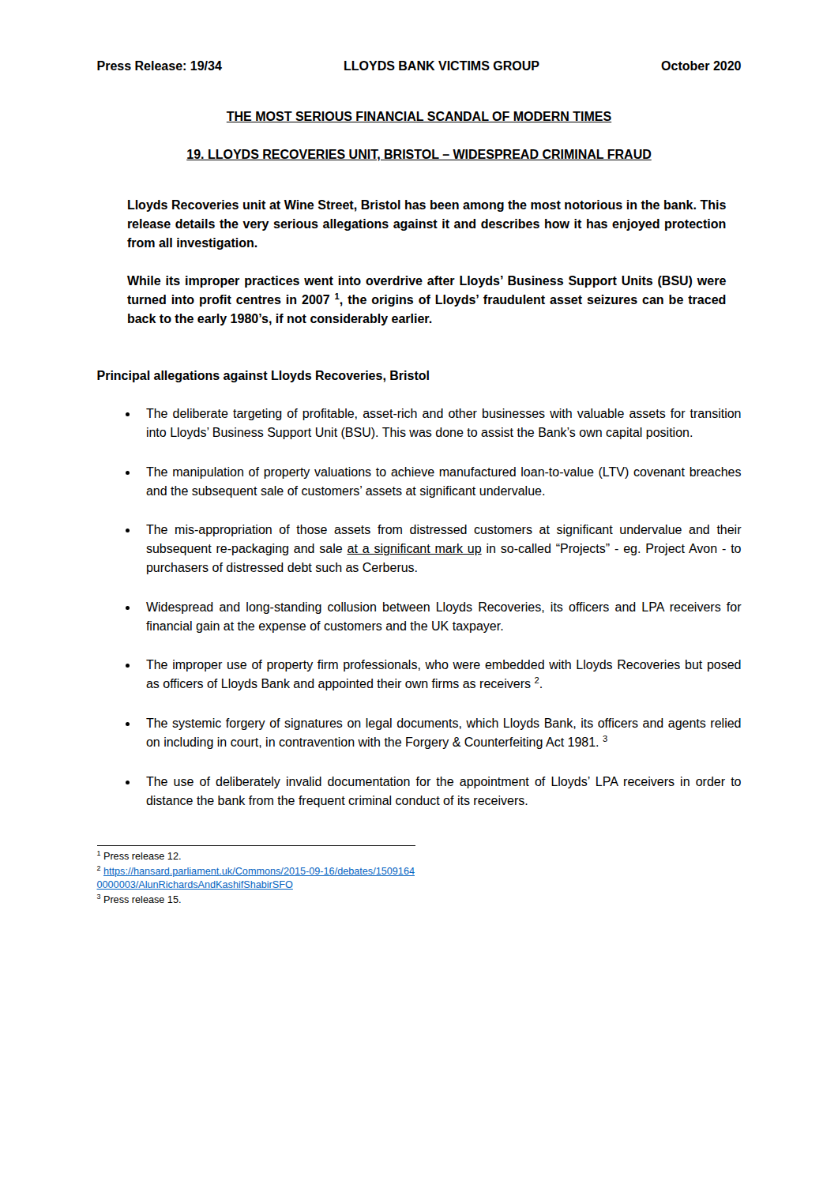Press Release: 19/34 LLOYDS BANK VICTIMS GROUP October 2020
THE MOST SERIOUS FINANCIAL SCANDAL OF MODERN TIMES
19. LLOYDS RECOVERIES UNIT, BRISTOL – WIDESPREAD CRIMINAL FRAUD
Lloyds Recoveries unit at Wine Street, Bristol has been among the most notorious in the bank. This release details the very serious allegations against it and describes how it has enjoyed protection from all investigation.
While its improper practices went into overdrive after Lloyds’ Business Support Units (BSU) were turned into profit centres in 2007 1, the origins of Lloyds’ fraudulent asset seizures can be traced back to the early 1980’s, if not considerably earlier.
Principal allegations against Lloyds Recoveries, Bristol
The deliberate targeting of profitable, asset-rich and other businesses with valuable assets for transition into Lloyds’ Business Support Unit (BSU). This was done to assist the Bank’s own capital position.
The manipulation of property valuations to achieve manufactured loan-to-value (LTV) covenant breaches and the subsequent sale of customers’ assets at significant undervalue.
The mis-appropriation of those assets from distressed customers at significant undervalue and their subsequent re-packaging and sale at a significant mark up in so-called “Projects” - eg. Project Avon - to purchasers of distressed debt such as Cerberus.
Widespread and long-standing collusion between Lloyds Recoveries, its officers and LPA receivers for financial gain at the expense of customers and the UK taxpayer.
The improper use of property firm professionals, who were embedded with Lloyds Recoveries but posed as officers of Lloyds Bank and appointed their own firms as receivers 2.
The systemic forgery of signatures on legal documents, which Lloyds Bank, its officers and agents relied on including in court, in contravention with the Forgery & Counterfeiting Act 1981. 3
The use of deliberately invalid documentation for the appointment of Lloyds’ LPA receivers in order to distance the bank from the frequent criminal conduct of its receivers.
1 Press release 12.
2 https://hansard.parliament.uk/Commons/2015-09-16/debates/15091640000003/AlunRichardsAndKashifShabirSFO
3 Press release 15.